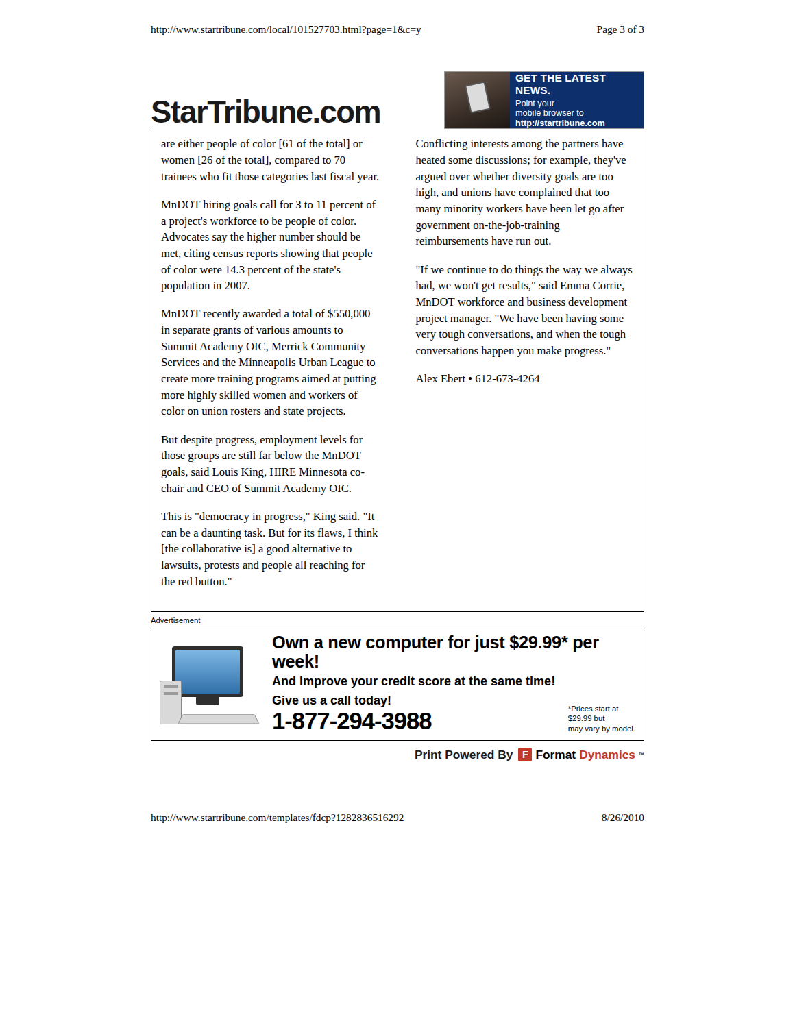http://www.startribune.com/local/101527703.html?page=1&c=y Page 3 of 3
StarTribune.com
GET THE LATEST NEWS.
Point your
mobile browser to
http://startribune.com
are either people of color [61 of the total] or women [26 of the total], compared to 70 trainees who fit those categories last fiscal year.
MnDOT hiring goals call for 3 to 11 percent of a project's workforce to be people of color. Advocates say the higher number should be met, citing census reports showing that people of color were 14.3 percent of the state's population in 2007.
MnDOT recently awarded a total of $550,000 in separate grants of various amounts to Summit Academy OIC, Merrick Community Services and the Minneapolis Urban League to create more training programs aimed at putting more highly skilled women and workers of color on union rosters and state projects.
But despite progress, employment levels for those groups are still far below the MnDOT goals, said Louis King, HIRE Minnesota co-chair and CEO of Summit Academy OIC.
This is "democracy in progress," King said. "It can be a daunting task. But for its flaws, I think [the collaborative is] a good alternative to lawsuits, protests and people all reaching for the red button."
Conflicting interests among the partners have heated some discussions; for example, they've argued over whether diversity goals are too high, and unions have complained that too many minority workers have been let go after government on-the-job-training reimbursements have run out.
"If we continue to do things the way we always had, we won't get results," said Emma Corrie, MnDOT workforce and business development project manager. "We have been having some very tough conversations, and when the tough conversations happen you make progress."
Alex Ebert • 612-673-4264
Advertisement
Own a new computer for just $29.99* per week!
And improve your credit score at the same time!
Give us a call today!
1-877-294-3988
*Prices start at
$29.99 but
may vary by model.
Print Powered By FFormatDynamics™
http://www.startribune.com/templates/fdcp?1282836516292 8/26/2010